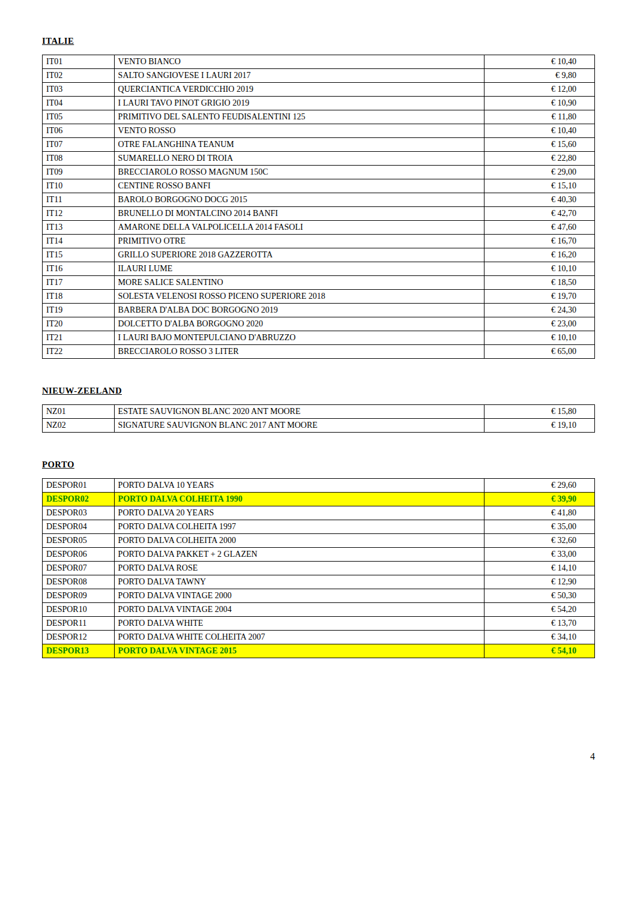ITALIE
| IT01 | VENTO BIANCO | € 10,40 |
| IT02 | SALTO SANGIOVESE I LAURI 2017 | € 9,80 |
| IT03 | QUERCIANTICA VERDICCHIO 2019 | € 12,00 |
| IT04 | I LAURI TAVO PINOT GRIGIO 2019 | € 10,90 |
| IT05 | PRIMITIVO DEL SALENTO FEUDISALENTINI 125 | € 11,80 |
| IT06 | VENTO ROSSO | € 10,40 |
| IT07 | OTRE FALANGHINA TEANUM | € 15,60 |
| IT08 | SUMARELLO NERO DI TROIA | € 22,80 |
| IT09 | BRECCIAROLO ROSSO MAGNUM 150C | € 29,00 |
| IT10 | CENTINE ROSSO BANFI | € 15,10 |
| IT11 | BAROLO BORGOGNO DOCG 2015 | € 40,30 |
| IT12 | BRUNELLO DI MONTALCINO 2014 BANFI | € 42,70 |
| IT13 | AMARONE DELLA VALPOLICELLA 2014 FASOLI | € 47,60 |
| IT14 | PRIMITIVO OTRE | € 16,70 |
| IT15 | GRILLO SUPERIORE 2018 GAZZEROTTA | € 16,20 |
| IT16 | ILAURI LUME | € 10,10 |
| IT17 | MORE SALICE SALENTINO | € 18,50 |
| IT18 | SOLESTA VELENOSI ROSSO PICENO SUPERIORE 2018 | € 19,70 |
| IT19 | BARBERA D'ALBA DOC BORGOGNO 2019 | € 24,30 |
| IT20 | DOLCETTO D'ALBA BORGOGNO 2020 | € 23,00 |
| IT21 | I LAURI BAJO MONTEPULCIANO D'ABRUZZO | € 10,10 |
| IT22 | BRECCIAROLO ROSSO 3 LITER | € 65,00 |
NIEUW-ZEELAND
| NZ01 | ESTATE SAUVIGNON BLANC 2020 ANT MOORE | € 15,80 |
| NZ02 | SIGNATURE SAUVIGNON BLANC 2017 ANT MOORE | € 19,10 |
PORTO
| DESPOR01 | PORTO DALVA 10 YEARS | € 29,60 |
| DESPOR02 | PORTO DALVA COLHEITA 1990 | € 39,90 |
| DESPOR03 | PORTO DALVA 20 YEARS | € 41,80 |
| DESPOR04 | PORTO DALVA COLHEITA 1997 | € 35,00 |
| DESPOR05 | PORTO DALVA COLHEITA 2000 | € 32,60 |
| DESPOR06 | PORTO DALVA PAKKET + 2 GLAZEN | € 33,00 |
| DESPOR07 | PORTO DALVA ROSE | € 14,10 |
| DESPOR08 | PORTO DALVA TAWNY | € 12,90 |
| DESPOR09 | PORTO DALVA VINTAGE 2000 | € 50,30 |
| DESPOR10 | PORTO DALVA VINTAGE 2004 | € 54,20 |
| DESPOR11 | PORTO DALVA WHITE | € 13,70 |
| DESPOR12 | PORTO DALVA WHITE COLHEITA 2007 | € 34,10 |
| DESPOR13 | PORTO DALVA VINTAGE 2015 | € 54,10 |
4